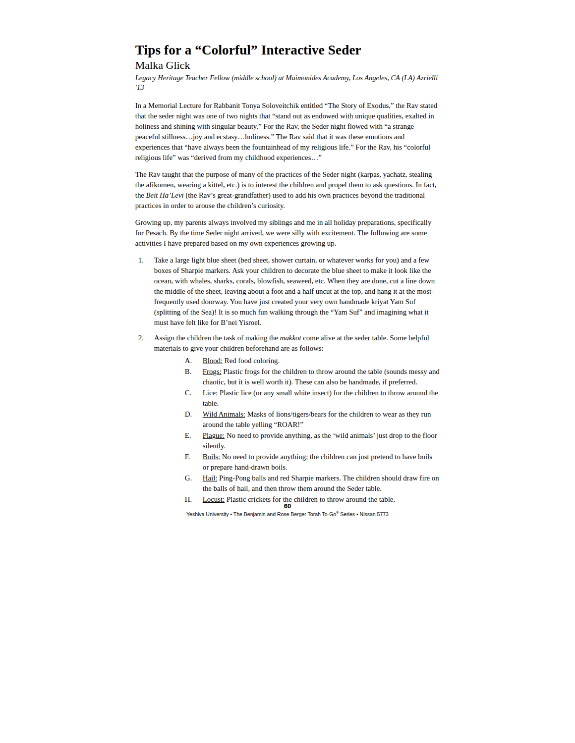Tips for a “Colorful” Interactive Seder
Malka Glick
Legacy Heritage Teacher Fellow (middle school) at Maimonides Academy, Los Angeles, CA (LA) Azrielli '13
In a Memorial Lecture for Rabbanit Tonya Soloveitchik entitled “The Story of Exodus,” the Rav stated that the seder night was one of two nights that “stand out as endowed with unique qualities, exalted in holiness and shining with singular beauty.” For the Rav, the Seder night flowed with “a strange peaceful stillness…joy and ecstasy…holiness.” The Rav said that it was these emotions and experiences that “have always been the fountainhead of my religious life.” For the Rav, his “colorful religious life” was “derived from my childhood experiences…”
The Rav taught that the purpose of many of the practices of the Seder night (karpas, yachatz, stealing the afikomen, wearing a kittel, etc.) is to interest the children and propel them to ask questions. In fact, the Beit Ha’Levi (the Rav’s great-grandfather) used to add his own practices beyond the traditional practices in order to arouse the children’s curiosity.
Growing up, my parents always involved my siblings and me in all holiday preparations, specifically for Pesach. By the time Seder night arrived, we were silly with excitement. The following are some activities I have prepared based on my own experiences growing up.
Take a large light blue sheet (bed sheet, shower curtain, or whatever works for you) and a few boxes of Sharpie markers. Ask your children to decorate the blue sheet to make it look like the ocean, with whales, sharks, corals, blowfish, seaweed, etc. When they are done, cut a line down the middle of the sheet, leaving about a foot and a half uncut at the top, and hang it at the most-frequently used doorway. You have just created your very own handmade kriyat Yam Suf (splitting of the Sea)! It is so much fun walking through the “Yam Suf” and imagining what it must have felt like for B’nei Yisroel.
Assign the children the task of making the makkot come alive at the seder table. Some helpful materials to give your children beforehand are as follows:
Blood: Red food coloring.
Frogs: Plastic frogs for the children to throw around the table (sounds messy and chaotic, but it is well worth it). These can also be handmade, if preferred.
Lice: Plastic lice (or any small white insect) for the children to throw around the table.
Wild Animals: Masks of lions/tigers/bears for the children to wear as they run around the table yelling “ROAR!”
Plague: No need to provide anything, as the ‘wild animals’ just drop to the floor silently.
Boils: No need to provide anything; the children can just pretend to have boils or prepare hand-drawn boils.
Hail: Ping-Pong balls and red Sharpie markers. The children should draw fire on the balls of hail, and then throw them around the Seder table.
Locust: Plastic crickets for the children to throw around the table.
60
Yeshiva University • The Benjamin and Rose Berger Torah To-Go® Series • Nissan 5773